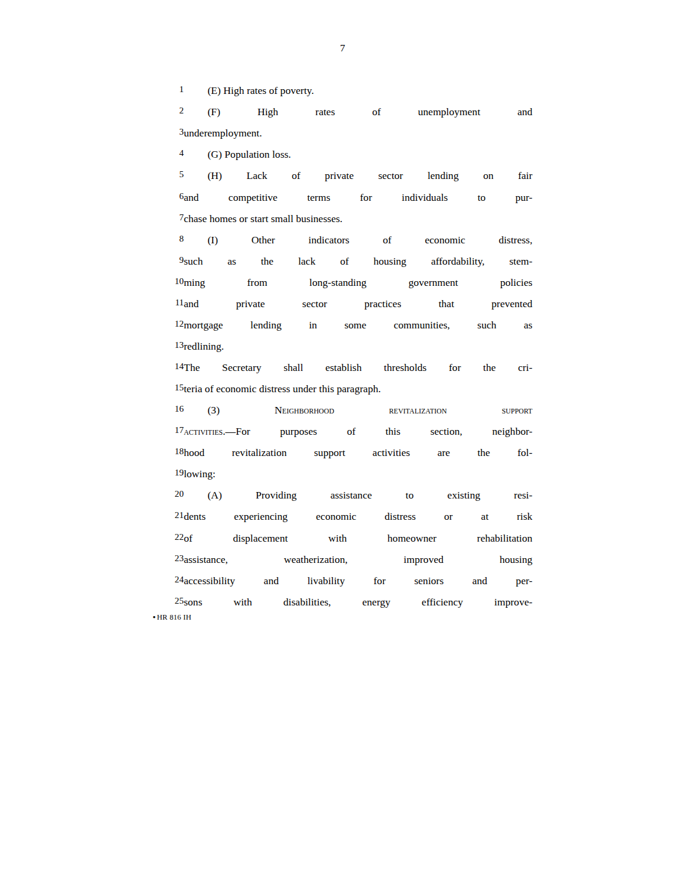7
| 1 | (E) High rates of poverty. |
| 2 | (F) High rates of unemployment and |
| 3 | underemployment. |
| 4 | (G) Population loss. |
| 5 | (H) Lack of private sector lending on fair |
| 6 | and competitive terms for individuals to pur- |
| 7 | chase homes or start small businesses. |
| 8 | (I) Other indicators of economic distress, |
| 9 | such as the lack of housing affordability, stem- |
| 10 | ming from long-standing government policies |
| 11 | and private sector practices that prevented |
| 12 | mortgage lending in some communities, such as |
| 13 | redlining. |
| 14 | The Secretary shall establish thresholds for the cri- |
| 15 | teria of economic distress under this paragraph. |
| 16 | (3) Neighborhood revitalization support |
| 17 | activities .—For purposes of this section, neighbor- |
| 18 | hood revitalization support activities are the fol- |
| 19 | lowing: |
| 20 | (A) Providing assistance to existing resi- |
| 21 | dents experiencing economic distress or at risk |
| 22 | of displacement with homeowner rehabilitation |
| 23 | assistance, weatherization, improved housing |
| 24 | accessibility and livability for seniors and per- |
| 25 | sons with disabilities, energy efficiency improve- |
•HR 816 IH